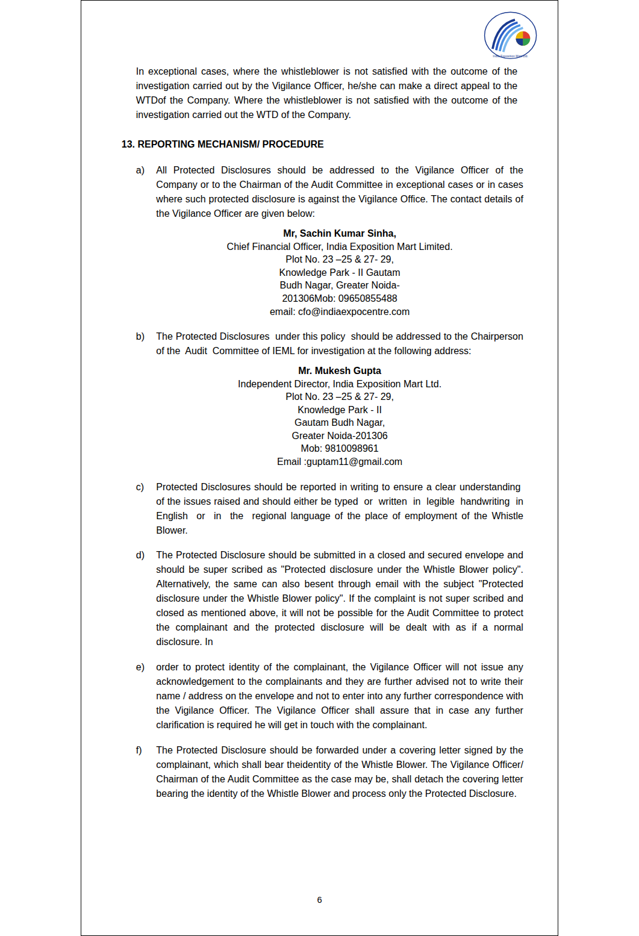India Exposition Mart Ltd.
In exceptional cases, where the whistleblower is not satisfied with the outcome of the investigation carried out by the Vigilance Officer, he/she can make a direct appeal to the WTDof the Company. Where the whistleblower is not satisfied with the outcome of the investigation carried out the WTD of the Company.
13. REPORTING MECHANISM/ PROCEDURE
a) All Protected Disclosures should be addressed to the Vigilance Officer of the Company or to the Chairman of the Audit Committee in exceptional cases or in cases where such protected disclosure is against the Vigilance Office. The contact details of the Vigilance Officer are given below:
Mr, Sachin Kumar Sinha,
Chief Financial Officer, India Exposition Mart Limited.
Plot No. 23 –25 & 27- 29,
Knowledge Park - II Gautam
Budh Nagar, Greater Noida-
201306Mob: 09650855488
email: cfo@indiaexpocentre.com
b) The Protected Disclosures under this policy should be addressed to the Chairperson of the Audit Committee of IEML for investigation at the following address:
Mr. Mukesh Gupta
Independent Director, India Exposition Mart Ltd.
Plot No. 23 –25 & 27- 29,
Knowledge Park - II
Gautam Budh Nagar,
Greater Noida-201306
Mob: 9810098961
Email :guptam11@gmail.com
c) Protected Disclosures should be reported in writing to ensure a clear understanding of the issues raised and should either be typed or written in legible handwriting in English or in the regional language of the place of employment of the Whistle Blower.
d) The Protected Disclosure should be submitted in a closed and secured envelope and should be super scribed as "Protected disclosure under the Whistle Blower policy". Alternatively, the same can also besent through email with the subject "Protected disclosure under the Whistle Blower policy". If the complaint is not super scribed and closed as mentioned above, it will not be possible for the Audit Committee to protect the complainant and the protected disclosure will be dealt with as if a normal disclosure. In
e) order to protect identity of the complainant, the Vigilance Officer will not issue any acknowledgement to the complainants and they are further advised not to write their name / address on the envelope and not to enter into any further correspondence with the Vigilance Officer. The Vigilance Officer shall assure that in case any further clarification is required he will get in touch with the complainant.
f) The Protected Disclosure should be forwarded under a covering letter signed by the complainant, which shall bear theidentity of the Whistle Blower. The Vigilance Officer/ Chairman of the Audit Committee as the case may be, shall detach the covering letter bearing the identity of the Whistle Blower and process only the Protected Disclosure.
6